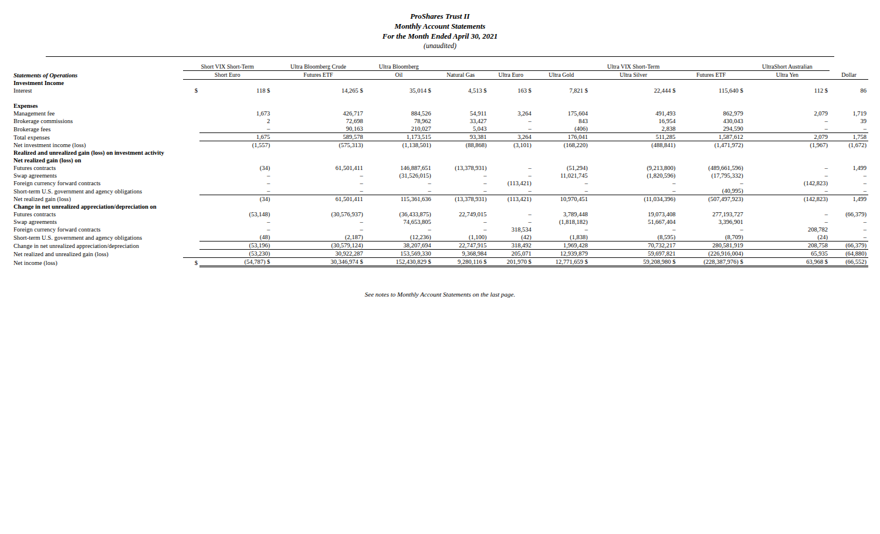ProShares Trust II
Monthly Account Statements
For the Month Ended April 30, 2021
(unaudited)
| | Short VIX Short-Term | Ultra Bloomberg Crude | Ultra Bloomberg | | | | Ultra VIX Short-Term | | UltraShort Australian |
| --- | --- | --- | --- | --- | --- | --- | --- | --- | --- |
| Statements of Operations | Short Euro | Futures ETF | Oil | Natural Gas | Ultra Euro | Ultra Gold | Ultra Silver | Futures ETF | Ultra Yen | Dollar |
| Investment Income | |
| Interest | $ | 118 $ | 14,265 $ | 35,014 $ | 4,513 $ | 163 $ | 7,821 $ | 22,444 $ | 115,640 $ | 112 $ | 86 |
| Expenses | |
| Management fee | | 1,673 | 426,717 | 884,526 | 54,911 | 3,264 | 175,604 | 491,493 | 862,979 | 2,079 | 1,719 |
| Brokerage commissions | | 2 | 72,698 | 78,962 | 33,427 | – | 843 | 16,954 | 430,043 | – | 39 |
| Brokerage fees | | – | 90,163 | 210,027 | 5,043 | – | (406) | 2,838 | 294,590 | – | – |
| Total expenses | | 1,675 | 589,578 | 1,173,515 | 93,381 | 3,264 | 176,041 | 511,285 | 1,587,612 | 2,079 | 1,758 |
| Net investment income (loss) | | (1,557) | (575,313) | (1,138,501) | (88,868) | (3,101) | (168,220) | (488,841) | (1,471,972) | (1,967) | (1,672) |
| Realized and unrealized gain (loss) on investment activity | |
| Net realized gain (loss) on | |
| Futures contracts | | (34) | 61,501,411 | 146,887,651 | (13,378,931) | – | (51,294) | (9,213,800) | (489,661,596) | – | 1,499 |
| Swap agreements | | – | – | (31,526,015) | – | – | 11,021,745 | (1,820,596) | (17,795,332) | – | – |
| Foreign currency forward contracts | | – | – | – | – | (113,421) | – | – | – | (142,823) | – |
| Short-term U.S. government and agency obligations | | – | – | – | – | – | – | – | (40,995) | – | – |
| Net realized gain (loss) | | (34) | 61,501,411 | 115,361,636 | (13,378,931) | (113,421) | 10,970,451 | (11,034,396) | (507,497,923) | (142,823) | 1,499 |
| Change in net unrealized appreciation/depreciation on | |
| Futures contracts | | (53,148) | (30,576,937) | (36,433,875) | 22,749,015 | – | 3,789,448 | 19,073,408 | 277,193,727 | – | (66,379) |
| Swap agreements | | – | – | 74,653,805 | – | – | (1,818,182) | 51,667,404 | 3,396,901 | – | – |
| Foreign currency forward contracts | | – | – | – | – | 318,534 | – | – | – | 208,782 | – |
| Short-term U.S. government and agency obligations | | (48) | (2,187) | (12,236) | (1,100) | (42) | (1,838) | (8,595) | (8,709) | (24) | – |
| Change in net unrealized appreciation/depreciation | | (53,196) | (30,579,124) | 38,207,694 | 22,747,915 | 318,492 | 1,969,428 | 70,732,217 | 280,581,919 | 208,758 | (66,379) |
| Net realized and unrealized gain (loss) | | (53,230) | 30,922,287 | 153,569,330 | 9,368,984 | 205,071 | 12,939,879 | 59,697,821 | (226,916,004) | 65,935 | (64,880) |
| Net income (loss) | $ | (54,787) $ | 30,346,974 $ | 152,430,829 $ | 9,280,116 $ | 201,970 $ | 12,771,659 $ | 59,208,980 $ | (228,387,976) $ | 63,968 $ | (66,552) |
See notes to Monthly Account Statements on the last page.